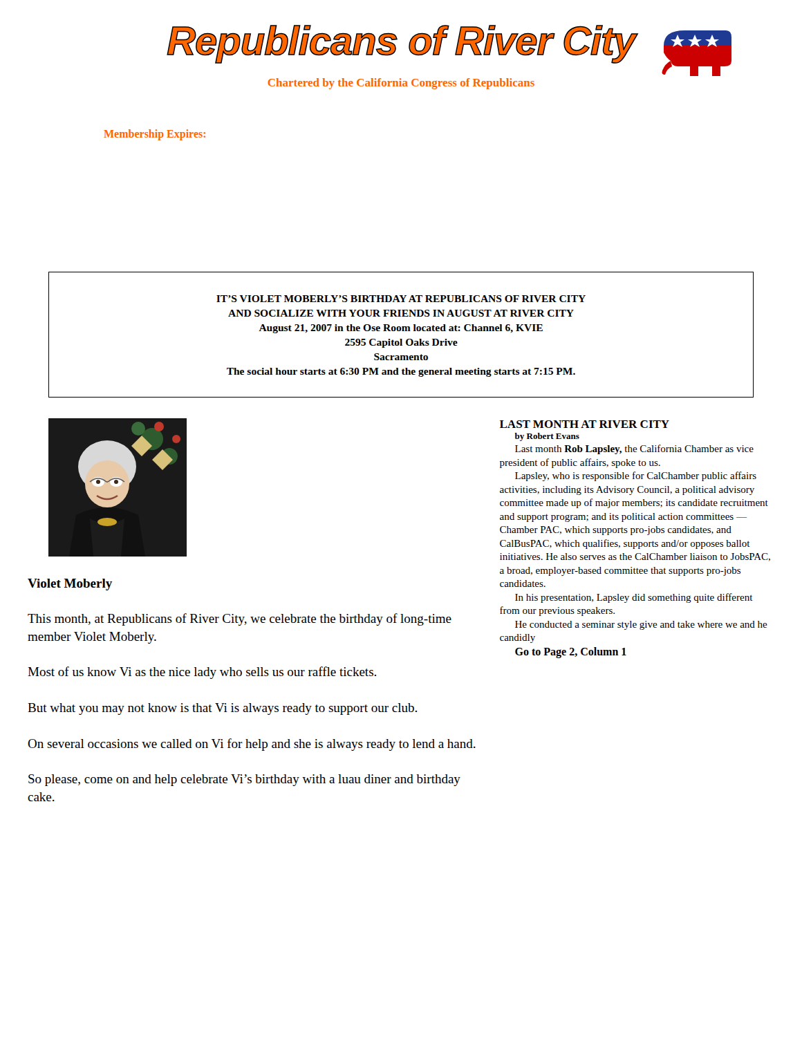Republicans of River City
Chartered by the California Congress of Republicans
Membership Expires:
IT’S VIOLET MOBERLY’S BIRTHDAY AT REPUBLICANS OF RIVER CITY
AND SOCIALIZE WITH YOUR FRIENDS IN AUGUST AT RIVER CITY
August 21, 2007 in the Ose Room located at: Channel 6, KVIE
2595 Capitol Oaks Drive
Sacramento
The social hour starts at 6:30 PM and the general meeting starts at 7:15 PM.
Violet Moberly
This month, at Republicans of River City, we celebrate the birthday of long-time member Violet Moberly.
Most of us know Vi as the nice lady who sells us our raffle tickets.
But what you may not know is that Vi is always ready to support our club.
On several occasions we called on Vi for help and she is always ready to lend a hand.
So please, come on and help celebrate Vi’s birthday with a luau diner and birthday cake.
LAST MONTH AT RIVER CITY
by Robert Evans
Last month Rob Lapsley, the California Chamber as vice president of public affairs, spoke to us.
Lapsley, who is responsible for CalChamber public affairs activities, including its Advisory Council, a political advisory committee made up of major members; its candidate recruitment and support program; and its political action committees — Chamber PAC, which supports pro-jobs candidates, and CalBusPAC, which qualifies, supports and/or opposes ballot initiatives. He also serves as the CalChamber liaison to JobsPAC, a broad, employer-based committee that supports pro-jobs candidates.
In his presentation, Lapsley did something quite different from our previous speakers.
He conducted a seminar style give and take where we and he candidly
Go to Page 2, Column 1